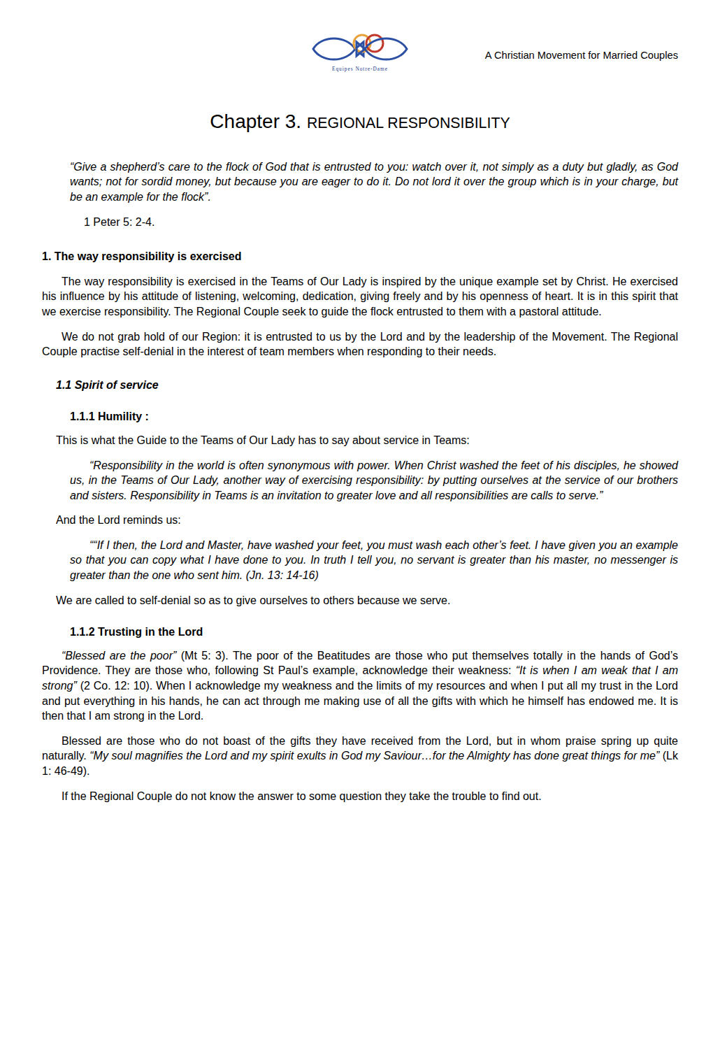Equipes Notre-Dame
A Christian Movement for Married Couples
Chapter 3. Regional responsibility
“Give a shepherd’s care to the flock of God that is entrusted to you: watch over it, not simply as a duty but gladly, as God wants; not for sordid money, but because you are eager to do it. Do not lord it over the group which is in your charge, but be an example for the flock”.
1 Peter 5: 2-4.
1. The way responsibility is exercised
The way responsibility is exercised in the Teams of Our Lady is inspired by the unique example set by Christ. He exercised his influence by his attitude of listening, welcoming, dedication, giving freely and by his openness of heart. It is in this spirit that we exercise responsibility. The Regional Couple seek to guide the flock entrusted to them with a pastoral attitude.
We do not grab hold of our Region: it is entrusted to us by the Lord and by the leadership of the Movement. The Regional Couple practise self-denial in the interest of team members when responding to their needs.
1.1 Spirit of service
1.1.1 Humility :
This is what the Guide to the Teams of Our Lady has to say about service in Teams:
“Responsibility in the world is often synonymous with power. When Christ washed the feet of his disciples, he showed us, in the Teams of Our Lady, another way of exercising responsibility: by putting ourselves at the service of our brothers and sisters. Responsibility in Teams is an invitation to greater love and all responsibilities are calls to serve.”
And the Lord reminds us:
““If I then, the Lord and Master, have washed your feet, you must wash each other’s feet. I have given you an example so that you can copy what I have done to you. In truth I tell you, no servant is greater than his master, no messenger is greater than the one who sent him. (Jn. 13: 14-16)
We are called to self-denial so as to give ourselves to others because we serve.
1.1.2 Trusting in the Lord
“Blessed are the poor” (Mt 5: 3). The poor of the Beatitudes are those who put themselves totally in the hands of God’s Providence. They are those who, following St Paul’s example, acknowledge their weakness: “It is when I am weak that I am strong” (2 Co. 12: 10). When I acknowledge my weakness and the limits of my resources and when I put all my trust in the Lord and put everything in his hands, he can act through me making use of all the gifts with which he himself has endowed me. It is then that I am strong in the Lord.
Blessed are those who do not boast of the gifts they have received from the Lord, but in whom praise spring up quite naturally. “My soul magnifies the Lord and my spirit exults in God my Saviour…for the Almighty has done great things for me” (Lk 1: 46-49).
If the Regional Couple do not know the answer to some question they take the trouble to find out.